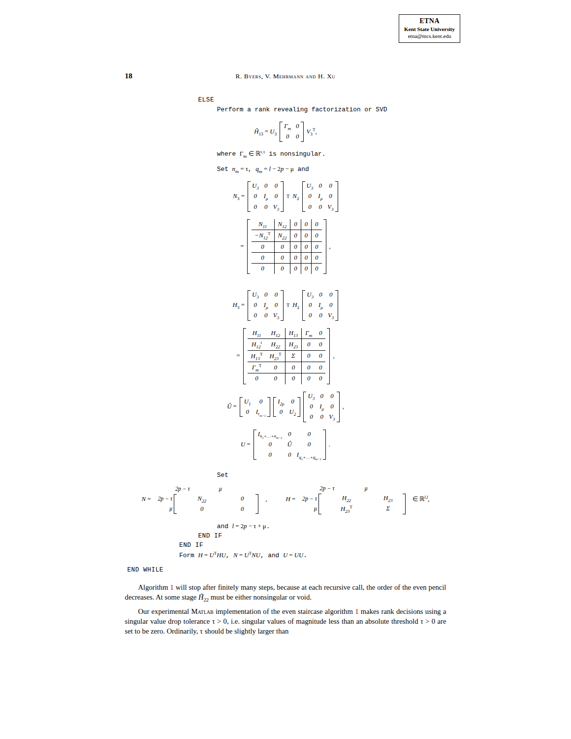ETNA
Kent State University
etna@mcs.kent.edu
18
R. Byers, V. Mehrmann and H. Xu
ELSE
Perform a rank revealing factorization or SVD
H̃13 = U3 Γm 0 00 V3T,
where Γm ∈ ℝτ,τ is nonsingular.
Set nm = τ, qm = l − 2p − μ and
N3 = U300 0 Iμ 0 00 V3 T N2 U300 0 Iμ 0 00 V3
=
| N 11 | N 12 | 0 | 0 | 0 |
| − N 12 T | N 22 | 0 | 0 | 0 |
| 0 | 0 | 0 | 0 | 0 |
| 0 | 0 | 0 | 0 | 0 |
| 0 | 0 | 0 | 0 | 0 |
,
H3 = U300 0 Iμ 0 00 V3 T H2 U300 0 Iμ 0 00 V3
=
| H 11 | H 12 | H 13 | Γ m | 0 |
| H 12 t | H 22 | H 23 | 0 | 0 |
| H 13 T | H 23 T | Σ | 0 | 0 |
| Γ m T | 0 | 0 | 0 | 0 |
| 0 | 0 | 0 | 0 | 0 |
,
Û = U10 0 Irm−1 I2p 0 0 U2 U300 0 Iμ 0 00 V3 ,
U = In1+…+nm−100 0 Û 0 00 Iq1+…+qm−1 .
Set
N =
2p − τ μ
2p − τ μ
N220 00
, H =
2p − τ μ
2p − τ μ
H22 H23 H23T Σ
∈ ℝl,l,
and l = 2p − τ + μ.
END IF
END IF
Form H = UTHU, N = UTNU, and U = UU.
END WHILE
Algorithm 1 will stop after finitely many steps, because at each recursive call, the order of the even pencil decreases. At some stage H̃22 must be either nonsingular or void.
Our experimental Matlab implementation of the even staircase algorithm 1 makes rank decisions using a singular value drop tolerance τ > 0, i.e. singular values of magnitude less than an absolute threshold τ > 0 are set to be zero. Ordinarily, τ should be slightly larger than